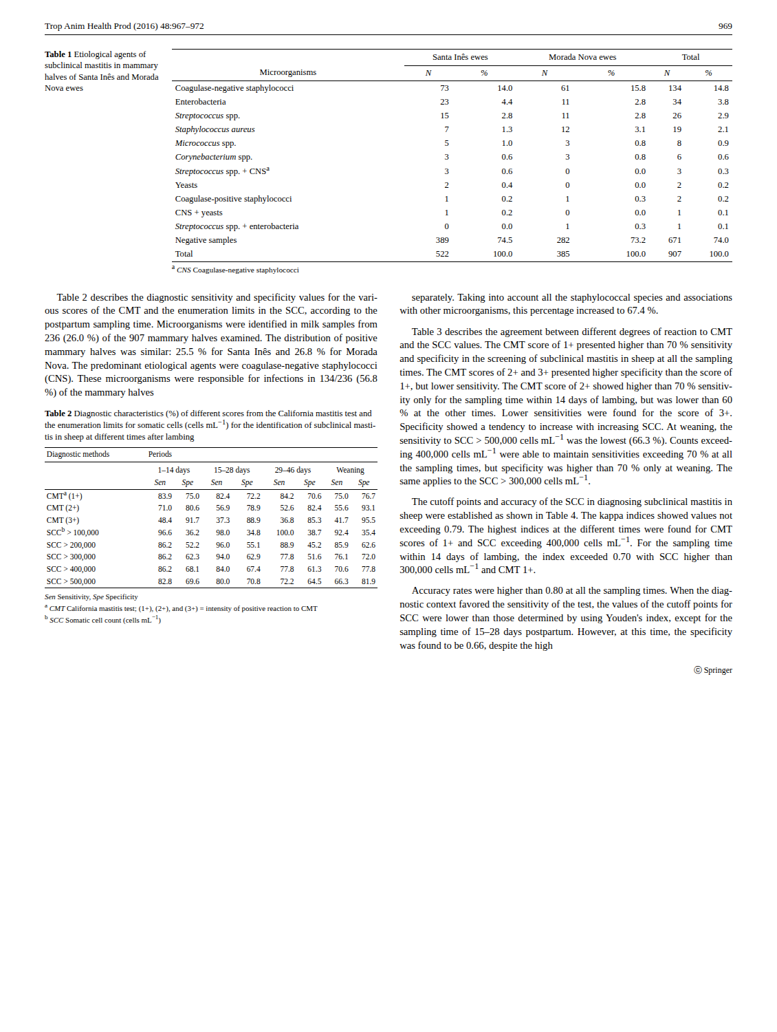Trop Anim Health Prod (2016) 48:967–972 969
Table 1 Etiological agents of subclinical mastitis in mammary halves of Santa Inês and Morada Nova ewes
| Microorganisms | Santa Inês ewes | Morada Nova ewes | Total |
| --- | --- | --- | --- |
| N | % | N | % | N | % |
| Coagulase-negative staphylococci | 73 | 14.0 | 61 | 15.8 | 134 | 14.8 |
| Enterobacteria | 23 | 4.4 | 11 | 2.8 | 34 | 3.8 |
| Streptococcus spp. | 15 | 2.8 | 11 | 2.8 | 26 | 2.9 |
| Staphylococcus aureus | 7 | 1.3 | 12 | 3.1 | 19 | 2.1 |
| Micrococcus spp. | 5 | 1.0 | 3 | 0.8 | 8 | 0.9 |
| Corynebacterium spp. | 3 | 0.6 | 3 | 0.8 | 6 | 0.6 |
| Streptococcus spp. + CNS a | 3 | 0.6 | 0 | 0.0 | 3 | 0.3 |
| Yeasts | 2 | 0.4 | 0 | 0.0 | 2 | 0.2 |
| Coagulase-positive staphylococci | 1 | 0.2 | 1 | 0.3 | 2 | 0.2 |
| CNS + yeasts | 1 | 0.2 | 0 | 0.0 | 1 | 0.1 |
| Streptococcus spp. + enterobacteria | 0 | 0.0 | 1 | 0.3 | 1 | 0.1 |
| Negative samples | 389 | 74.5 | 282 | 73.2 | 671 | 74.0 |
| Total | 522 | 100.0 | 385 | 100.0 | 907 | 100.0 |
a CNS Coagulase-negative staphylococci
Table 2 describes the diagnostic sensitivity and specificity values for the various scores of the CMT and the enumeration limits in the SCC, according to the postpartum sampling time. Microorganisms were identified in milk samples from 236 (26.0 %) of the 907 mammary halves examined. The distribution of positive mammary halves was similar: 25.5 % for Santa Inês and 26.8 % for Morada Nova. The predominant etiological agents were coagulase-negative staphylococci (CNS). These microorganisms were responsible for infections in 134/236 (56.8 %) of the mammary halves
Table 2 Diagnostic characteristics (%) of different scores from the California mastitis test and the enumeration limits for somatic cells (cells mL −1 ) for the identification of subclinical mastitis in sheep at different times after lambing
| Diagnostic methods | Periods |
| --- | --- |
| | 1–14 days | 15–28 days | 29–46 days | Weaning |
| | Sen | Spe | Sen | Spe | Sen | Spe | Sen | Spe |
| CMT a (1+) | 83.9 | 75.0 | 82.4 | 72.2 | 84.2 | 70.6 | 75.0 | 76.7 |
| CMT (2+) | 71.0 | 80.6 | 56.9 | 78.9 | 52.6 | 82.4 | 55.6 | 93.1 |
| CMT (3+) | 48.4 | 91.7 | 37.3 | 88.9 | 36.8 | 85.3 | 41.7 | 95.5 |
| SCC b > 100,000 | 96.6 | 36.2 | 98.0 | 34.8 | 100.0 | 38.7 | 92.4 | 35.4 |
| SCC > 200,000 | 86.2 | 52.2 | 96.0 | 55.1 | 88.9 | 45.2 | 85.9 | 62.6 |
| SCC > 300,000 | 86.2 | 62.3 | 94.0 | 62.9 | 77.8 | 51.6 | 76.1 | 72.0 |
| SCC > 400,000 | 86.2 | 68.1 | 84.0 | 67.4 | 77.8 | 61.3 | 70.6 | 77.8 |
| SCC > 500,000 | 82.8 | 69.6 | 80.0 | 70.8 | 72.2 | 64.5 | 66.3 | 81.9 |
Sen Sensitivity, Spe Specificity
a CMT California mastitis test; (1+), (2+), and (3+) = intensity of positive reaction to CMT
b SCC Somatic cell count (cells mL−1)
separately. Taking into account all the staphylococcal species and associations with other microorganisms, this percentage increased to 67.4 %.
Table 3 describes the agreement between different degrees of reaction to CMT and the SCC values. The CMT score of 1+ presented higher than 70 % sensitivity and specificity in the screening of subclinical mastitis in sheep at all the sampling times. The CMT scores of 2+ and 3+ presented higher specificity than the score of 1+, but lower sensitivity. The CMT score of 2+ showed higher than 70 % sensitivity only for the sampling time within 14 days of lambing, but was lower than 60 % at the other times. Lower sensitivities were found for the score of 3+. Specificity showed a tendency to increase with increasing SCC. At weaning, the sensitivity to SCC > 500,000 cells mL−1 was the lowest (66.3 %). Counts exceeding 400,000 cells mL−1 were able to maintain sensitivities exceeding 70 % at all the sampling times, but specificity was higher than 70 % only at weaning. The same applies to the SCC > 300,000 cells mL−1.
The cutoff points and accuracy of the SCC in diagnosing subclinical mastitis in sheep were established as shown in Table 4. The kappa indices showed values not exceeding 0.79. The highest indices at the different times were found for CMT scores of 1+ and SCC exceeding 400,000 cells mL−1. For the sampling time within 14 days of lambing, the index exceeded 0.70 with SCC higher than 300,000 cells mL−1 and CMT 1+.
Accuracy rates were higher than 0.80 at all the sampling times. When the diagnostic context favored the sensitivity of the test, the values of the cutoff points for SCC were lower than those determined by using Youden's index, except for the sampling time of 15–28 days postpartum. However, at this time, the specificity was found to be 0.66, despite the high
ⓒ Springer